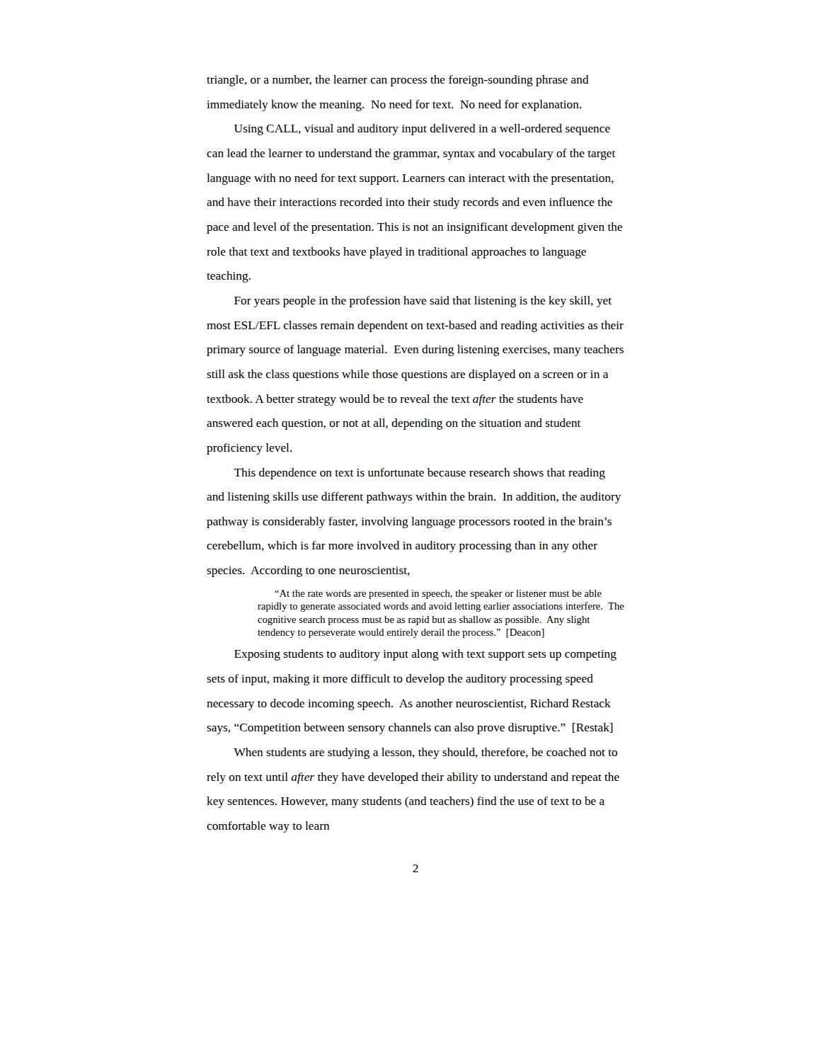triangle, or a number, the learner can process the foreign-sounding phrase and immediately know the meaning. No need for text. No need for explanation.
Using CALL, visual and auditory input delivered in a well-ordered sequence can lead the learner to understand the grammar, syntax and vocabulary of the target language with no need for text support. Learners can interact with the presentation, and have their interactions recorded into their study records and even influence the pace and level of the presentation. This is not an insignificant development given the role that text and textbooks have played in traditional approaches to language teaching.
For years people in the profession have said that listening is the key skill, yet most ESL/EFL classes remain dependent on text-based and reading activities as their primary source of language material. Even during listening exercises, many teachers still ask the class questions while those questions are displayed on a screen or in a textbook. A better strategy would be to reveal the text after the students have answered each question, or not at all, depending on the situation and student proficiency level.
This dependence on text is unfortunate because research shows that reading and listening skills use different pathways within the brain. In addition, the auditory pathway is considerably faster, involving language processors rooted in the brain’s cerebellum, which is far more involved in auditory processing than in any other species. According to one neuroscientist,
“At the rate words are presented in speech, the speaker or listener must be able rapidly to generate associated words and avoid letting earlier associations interfere. The cognitive search process must be as rapid but as shallow as possible. Any slight tendency to perseverate would entirely derail the process.” [Deacon]
Exposing students to auditory input along with text support sets up competing sets of input, making it more difficult to develop the auditory processing speed necessary to decode incoming speech. As another neuroscientist, Richard Restack says, “Competition between sensory channels can also prove disruptive.” [Restak]
When students are studying a lesson, they should, therefore, be coached not to rely on text until after they have developed their ability to understand and repeat the key sentences. However, many students (and teachers) find the use of text to be a comfortable way to learn
2